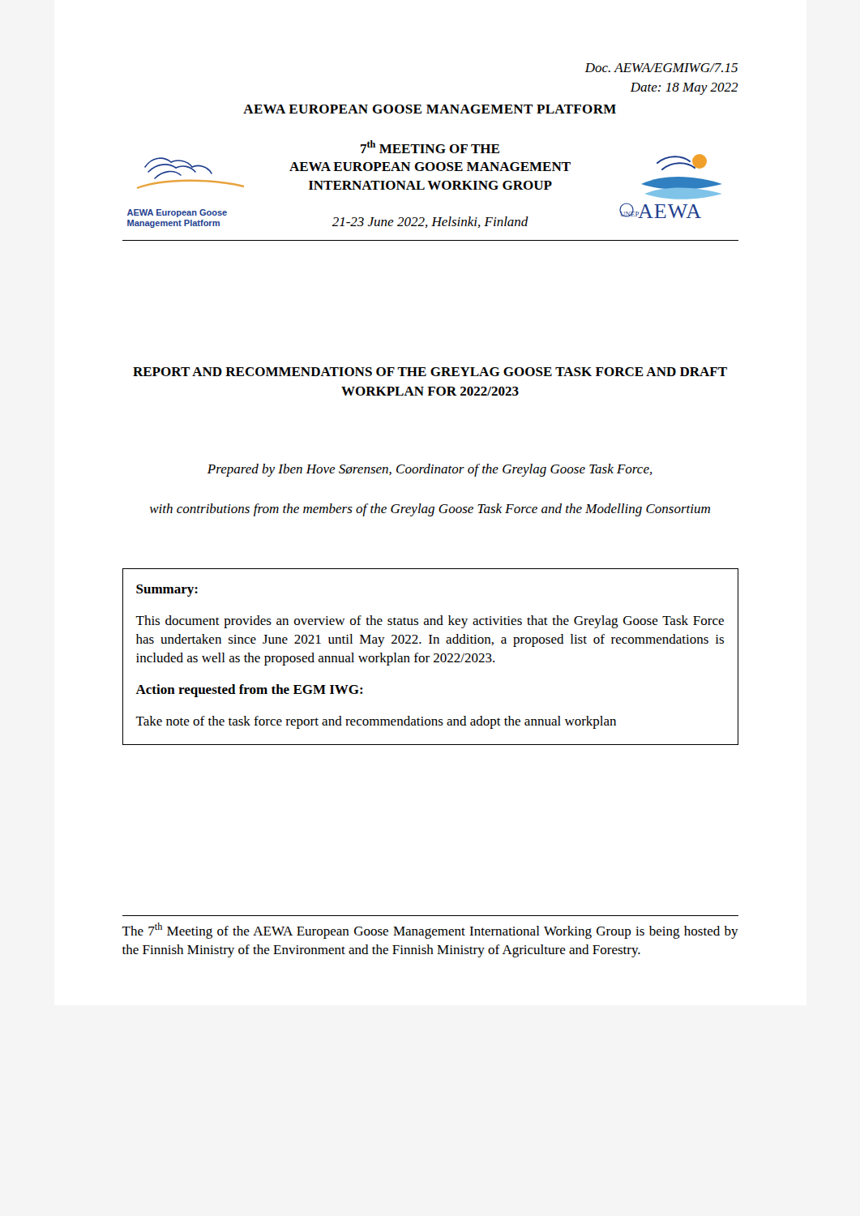Doc. AEWA/EGMIWG/7.15
Date: 18 May 2022
AEWA EUROPEAN GOOSE MANAGEMENT PLATFORM
AEWA European Goose
Management Platform
7th MEETING OF THE
AEWA EUROPEAN GOOSE MANAGEMENT
INTERNATIONAL WORKING GROUP
21-23 June 2022, Helsinki, Finland
AEWA UNEP
Report and Recommendations of the Greylag Goose Task Force and Draft Workplan for 2022/2023
Prepared by Iben Hove Sørensen, Coordinator of the Greylag Goose Task Force,
with contributions from the members of the Greylag Goose Task Force and the Modelling Consortium
Summary:
This document provides an overview of the status and key activities that the Greylag Goose Task Force has undertaken since June 2021 until May 2022. In addition, a proposed list of recommendations is included as well as the proposed annual workplan for 2022/2023.
Action requested from the EGM IWG:
Take note of the task force report and recommendations and adopt the annual workplan
The 7th Meeting of the AEWA European Goose Management International Working Group is being hosted by the Finnish Ministry of the Environment and the Finnish Ministry of Agriculture and Forestry.